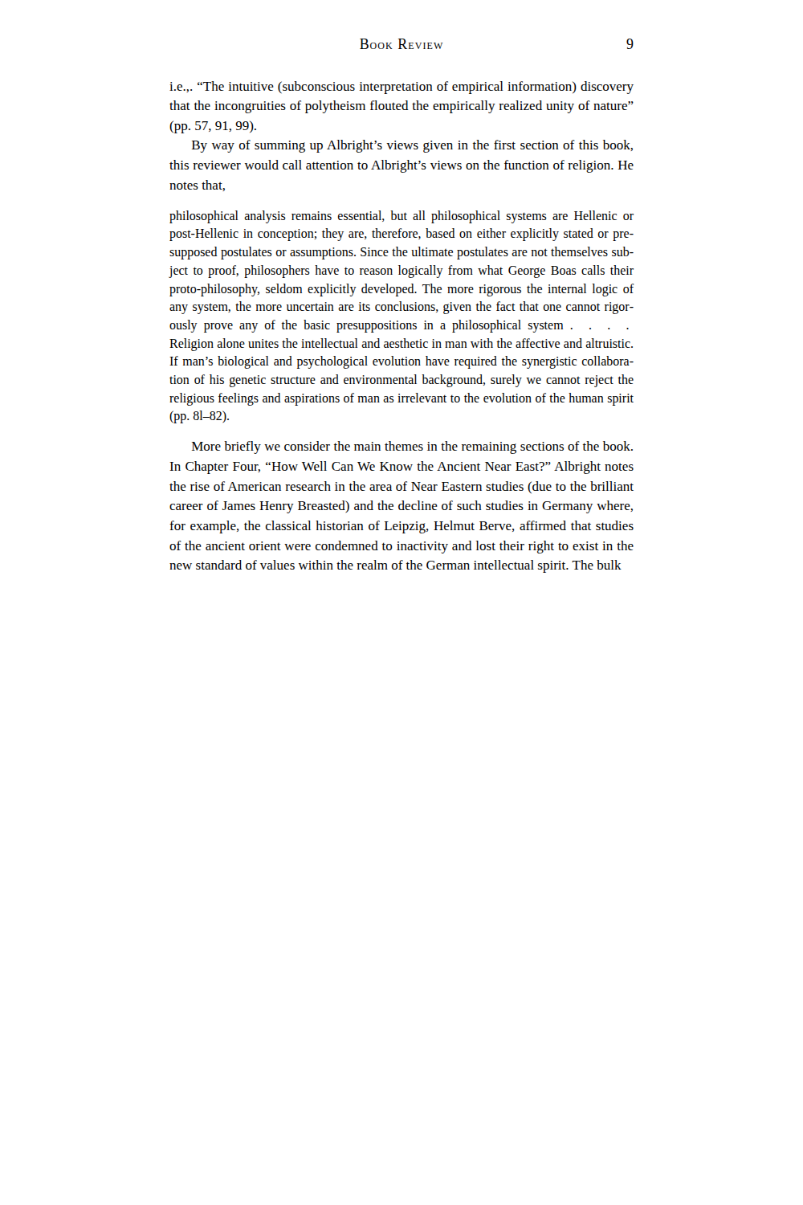9
Book Review
i.e.,. “The intuitive (subconscious interpretation of empirical information) discovery that the incongruities of polytheism flouted the empirically realized unity of nature” (pp. 57, 91, 99).
By way of summing up Albright’s views given in the first section of this book, this reviewer would call attention to Albright’s views on the function of religion. He notes that,
philosophical analysis remains essential, but all philosophical systems are Hellenic or post-Hellenic in conception; they are, therefore, based on either explicitly stated or presupposed postulates or assumptions. Since the ultimate postulates are not themselves subject to proof, philosophers have to reason logically from what George Boas calls their proto-philosophy, seldom explicitly developed. The more rigorous the internal logic of any system, the more uncertain are its conclusions, given the fact that one cannot rigorously prove any of the basic presuppositions in a philosophical system . . . . Religion alone unites the intellectual and aesthetic in man with the affective and altruistic. If man’s biological and psychological evolution have required the synergistic collaboration of his genetic structure and environmental background, surely we cannot reject the religious feelings and aspirations of man as irrelevant to the evolution of the human spirit (pp. 8l–82).
More briefly we consider the main themes in the remaining sections of the book. In Chapter Four, “How Well Can We Know the Ancient Near East?” Albright notes the rise of American research in the area of Near Eastern studies (due to the brilliant career of James Henry Breasted) and the decline of such studies in Germany where, for example, the classical historian of Leipzig, Helmut Berve, affirmed that studies of the ancient orient were condemned to inactivity and lost their right to exist in the new standard of values within the realm of the German intellectual spirit. The bulk